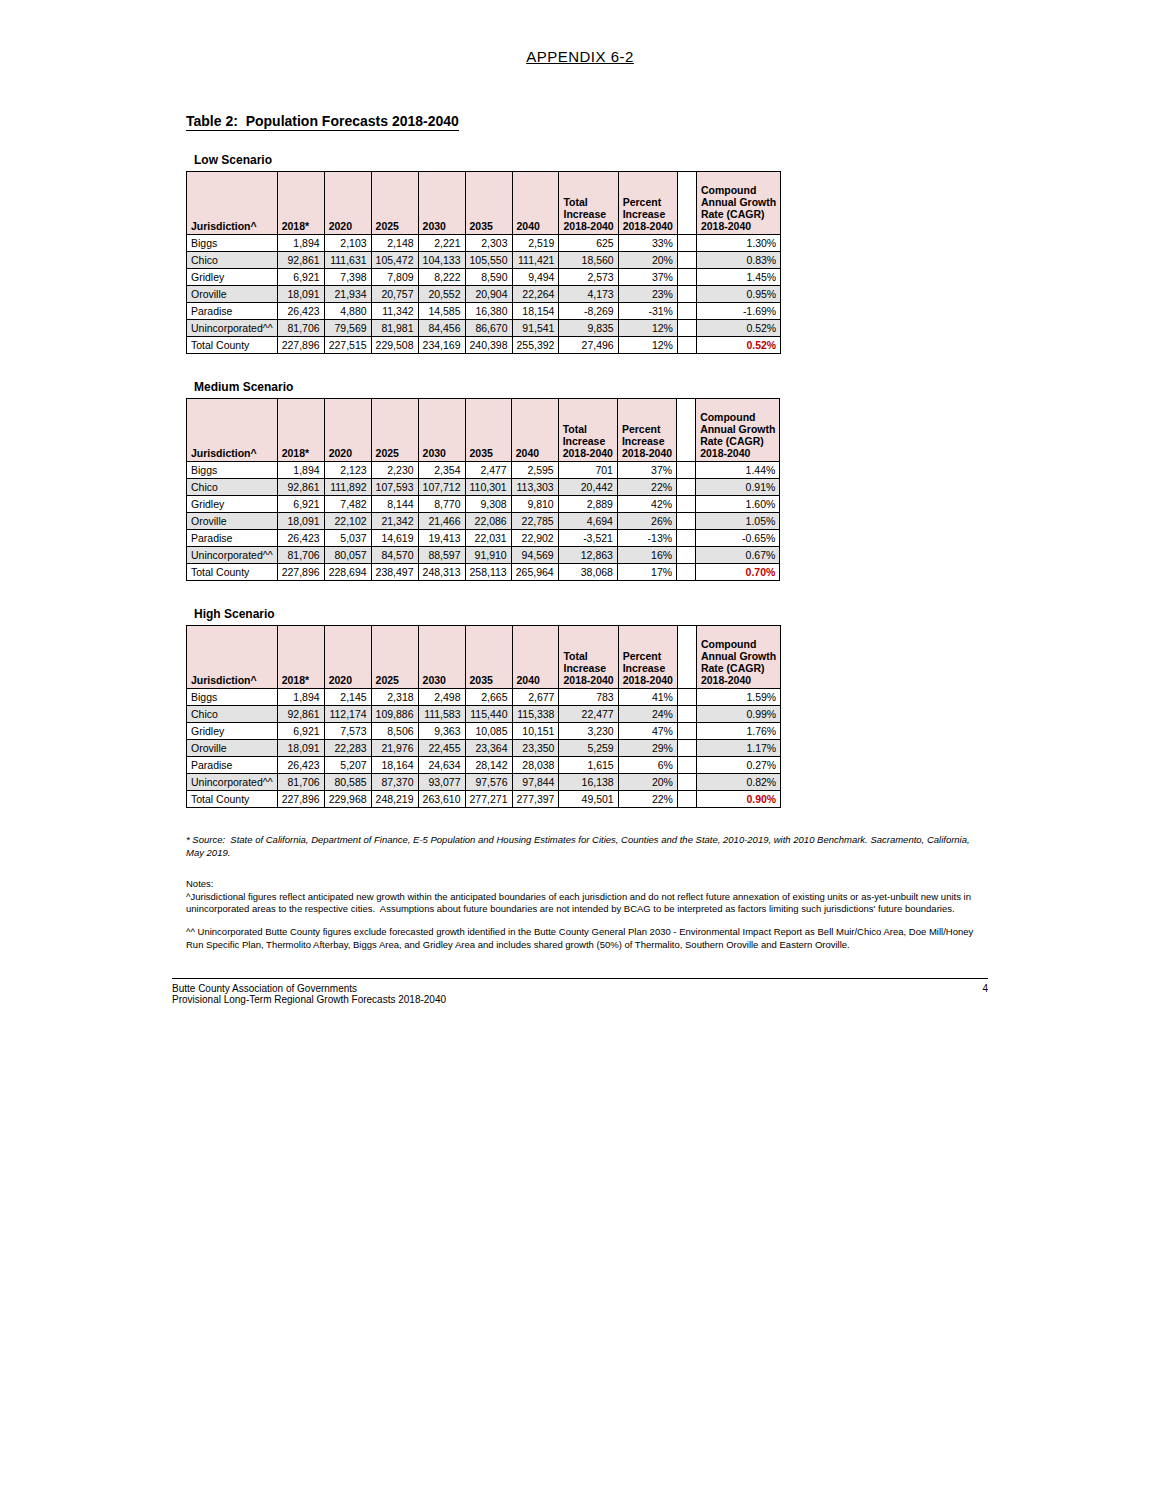APPENDIX 6-2
Table 2: Population Forecasts 2018-2040
Low Scenario
| Jurisdiction^ | 2018* | 2020 | 2025 | 2030 | 2035 | 2040 | Total Increase 2018-2040 | Percent Increase 2018-2040 | | Compound Annual Growth Rate (CAGR) 2018-2040 |
| --- | --- | --- | --- | --- | --- | --- | --- | --- | --- | --- |
| Biggs | 1,894 | 2,103 | 2,148 | 2,221 | 2,303 | 2,519 | 625 | 33% | | 1.30% |
| Chico | 92,861 | 111,631 | 105,472 | 104,133 | 105,550 | 111,421 | 18,560 | 20% | | 0.83% |
| Gridley | 6,921 | 7,398 | 7,809 | 8,222 | 8,590 | 9,494 | 2,573 | 37% | | 1.45% |
| Oroville | 18,091 | 21,934 | 20,757 | 20,552 | 20,904 | 22,264 | 4,173 | 23% | | 0.95% |
| Paradise | 26,423 | 4,880 | 11,342 | 14,585 | 16,380 | 18,154 | -8,269 | -31% | | -1.69% |
| Unincorporated^^ | 81,706 | 79,569 | 81,981 | 84,456 | 86,670 | 91,541 | 9,835 | 12% | | 0.52% |
| Total County | 227,896 | 227,515 | 229,508 | 234,169 | 240,398 | 255,392 | 27,496 | 12% | | 0.52% |
Medium Scenario
| Jurisdiction^ | 2018* | 2020 | 2025 | 2030 | 2035 | 2040 | Total Increase 2018-2040 | Percent Increase 2018-2040 | | Compound Annual Growth Rate (CAGR) 2018-2040 |
| --- | --- | --- | --- | --- | --- | --- | --- | --- | --- | --- |
| Biggs | 1,894 | 2,123 | 2,230 | 2,354 | 2,477 | 2,595 | 701 | 37% | | 1.44% |
| Chico | 92,861 | 111,892 | 107,593 | 107,712 | 110,301 | 113,303 | 20,442 | 22% | | 0.91% |
| Gridley | 6,921 | 7,482 | 8,144 | 8,770 | 9,308 | 9,810 | 2,889 | 42% | | 1.60% |
| Oroville | 18,091 | 22,102 | 21,342 | 21,466 | 22,086 | 22,785 | 4,694 | 26% | | 1.05% |
| Paradise | 26,423 | 5,037 | 14,619 | 19,413 | 22,031 | 22,902 | -3,521 | -13% | | -0.65% |
| Unincorporated^^ | 81,706 | 80,057 | 84,570 | 88,597 | 91,910 | 94,569 | 12,863 | 16% | | 0.67% |
| Total County | 227,896 | 228,694 | 238,497 | 248,313 | 258,113 | 265,964 | 38,068 | 17% | | 0.70% |
High Scenario
| Jurisdiction^ | 2018* | 2020 | 2025 | 2030 | 2035 | 2040 | Total Increase 2018-2040 | Percent Increase 2018-2040 | | Compound Annual Growth Rate (CAGR) 2018-2040 |
| --- | --- | --- | --- | --- | --- | --- | --- | --- | --- | --- |
| Biggs | 1,894 | 2,145 | 2,318 | 2,498 | 2,665 | 2,677 | 783 | 41% | | 1.59% |
| Chico | 92,861 | 112,174 | 109,886 | 111,583 | 115,440 | 115,338 | 22,477 | 24% | | 0.99% |
| Gridley | 6,921 | 7,573 | 8,506 | 9,363 | 10,085 | 10,151 | 3,230 | 47% | | 1.76% |
| Oroville | 18,091 | 22,283 | 21,976 | 22,455 | 23,364 | 23,350 | 5,259 | 29% | | 1.17% |
| Paradise | 26,423 | 5,207 | 18,164 | 24,634 | 28,142 | 28,038 | 1,615 | 6% | | 0.27% |
| Unincorporated^^ | 81,706 | 80,585 | 87,370 | 93,077 | 97,576 | 97,844 | 16,138 | 20% | | 0.82% |
| Total County | 227,896 | 229,968 | 248,219 | 263,610 | 277,271 | 277,397 | 49,501 | 22% | | 0.90% |
* Source: State of California, Department of Finance, E-5 Population and Housing Estimates for Cities, Counties and the State, 2010-2019, with 2010 Benchmark. Sacramento, California, May 2019.
Notes:
^Jurisdictional figures reflect anticipated new growth within the anticipated boundaries of each jurisdiction and do not reflect future annexation of existing units or as-yet-unbuilt new units in unincorporated areas to the respective cities. Assumptions about future boundaries are not intended by BCAG to be interpreted as factors limiting such jurisdictions' future boundaries.
^^ Unincorporated Butte County figures exclude forecasted growth identified in the Butte County General Plan 2030 - Environmental Impact Report as Bell Muir/Chico Area, Doe Mill/Honey Run Specific Plan, Thermolito Afterbay, Biggs Area, and Gridley Area and includes shared growth (50%) of Thermalito, Southern Oroville and Eastern Oroville.
Butte County Association of Governments
Provisional Long-Term Regional Growth Forecasts 2018-2040 4